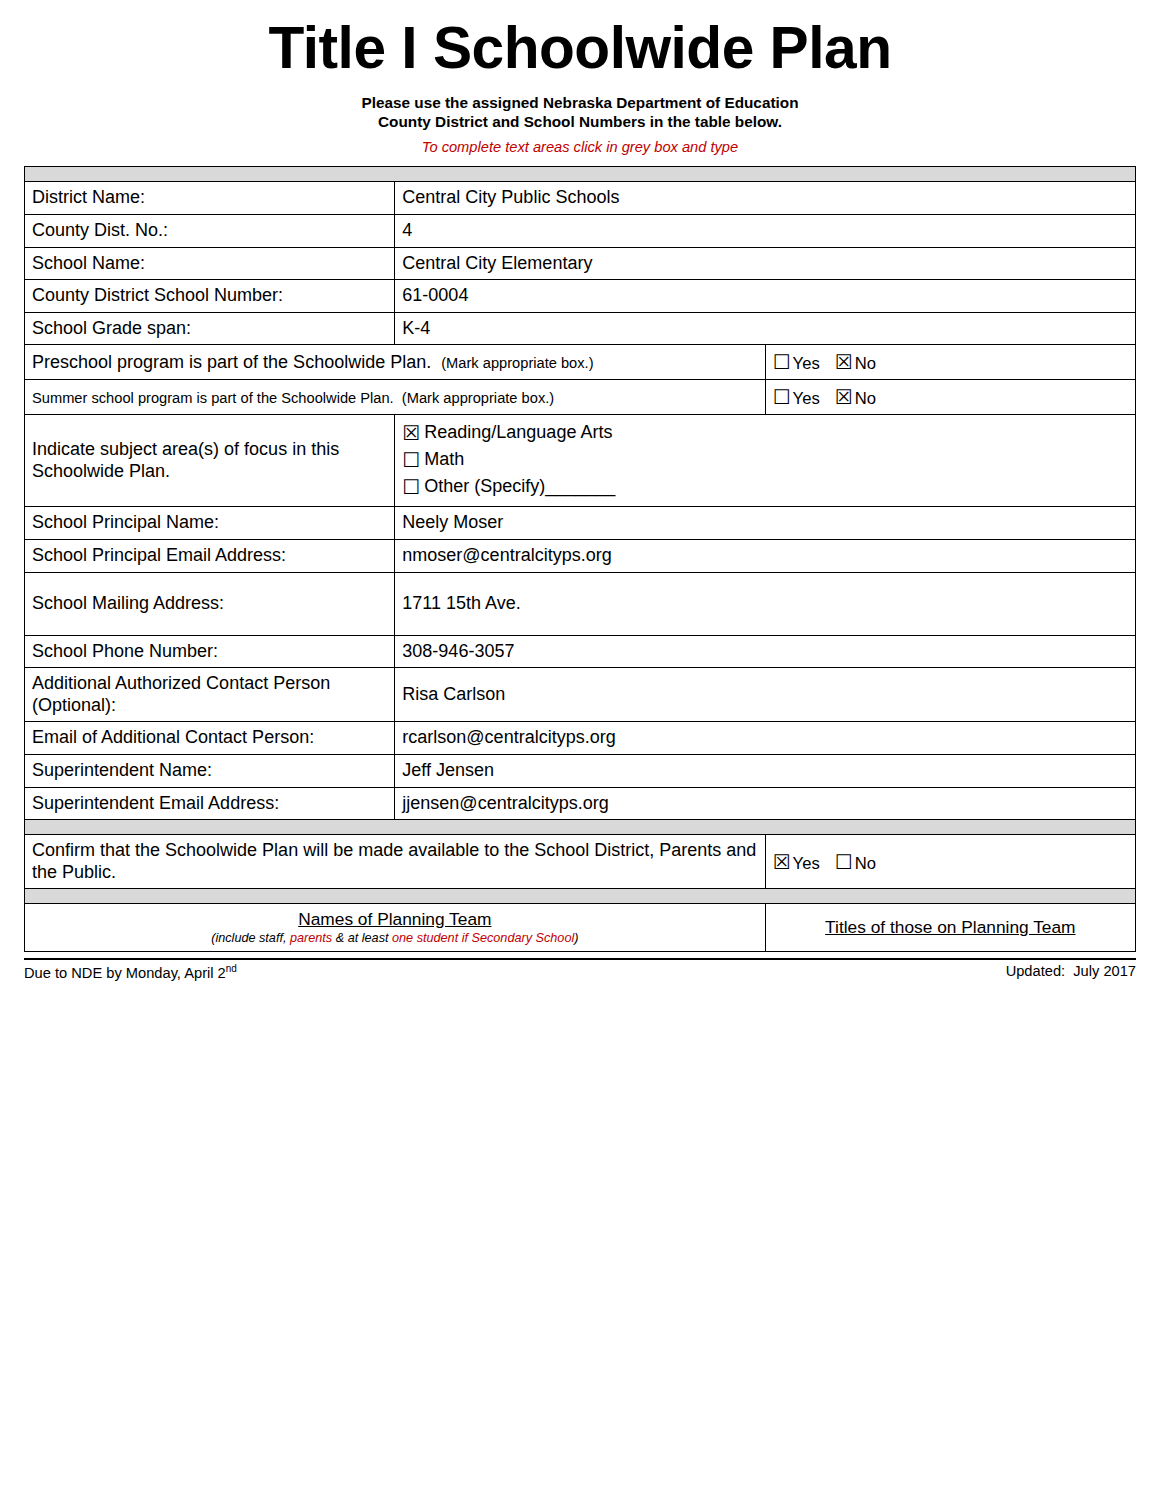Title I Schoolwide Plan
Please use the assigned Nebraska Department of Education
County District and School Numbers in the table below.
To complete text areas click in grey box and type
| District Name: | Central City Public Schools |
| County Dist. No.: | 4 |
| School Name: | Central City Elementary |
| County District School Number: | 61-0004 |
| School Grade span: | K-4 |
| Preschool program is part of the Schoolwide Plan. (Mark appropriate box.) | ☐ Yes ☒ No |
| Summer school program is part of the Schoolwide Plan. (Mark appropriate box.) | ☐ Yes ☒ No |
| Indicate subject area(s) of focus in this Schoolwide Plan. | ☒ Reading/Language Arts ☐ Math ☐ Other (Specify)_______ |
| School Principal Name: | Neely Moser |
| School Principal Email Address: | nmoser@centralcityps.org |
| School Mailing Address: | 1711 15th Ave. |
| School Phone Number: | 308-946-3057 |
| Additional Authorized Contact Person (Optional): | Risa Carlson |
| Email of Additional Contact Person: | rcarlson@centralcityps.org |
| Superintendent Name: | Jeff Jensen |
| Superintendent Email Address: | jjensen@centralcityps.org |
| Confirm that the Schoolwide Plan will be made available to the School District, Parents and the Public. | ☒ Yes ☐ No |
| Names of Planning Team (include staff, parents & at least one student if Secondary School ) | Titles of those on Planning Team |
Due to NDE by Monday, April 2nd Updated: July 2017